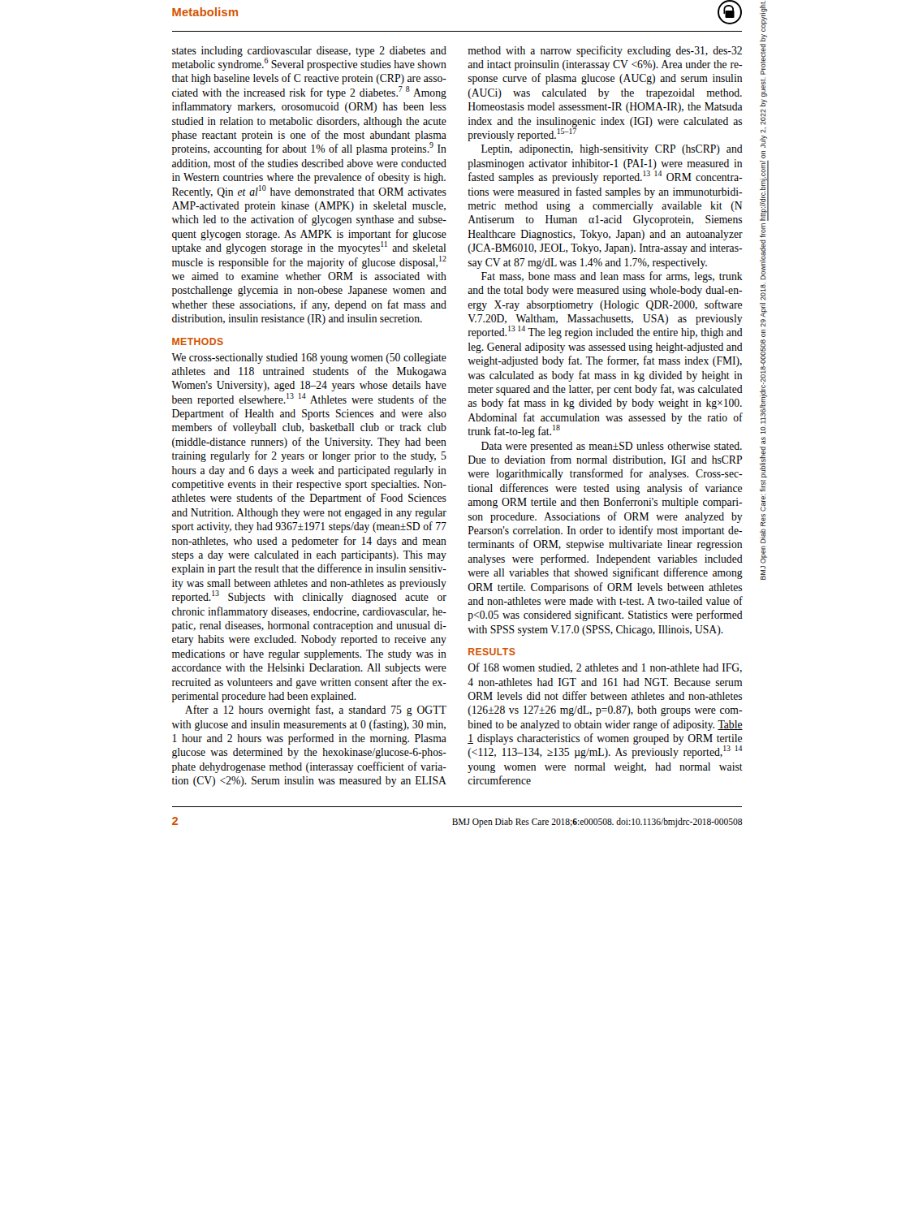BMJ Open Diab Res Care: first published as 10.1136/bmjdrc-2018-000508 on 29 April 2018. Downloaded from http://drc.bmj.com/ on July 2, 2022 by guest. Protected by copyright.
Metabolism
states including cardiovascular disease, type 2 diabetes and metabolic syndrome.6 Several prospective studies have shown that high baseline levels of C reactive protein (CRP) are associated with the increased risk for type 2 diabetes.7 8 Among inflammatory markers, orosomucoid (ORM) has been less studied in relation to metabolic disorders, although the acute phase reactant protein is one of the most abundant plasma proteins, accounting for about 1% of all plasma proteins.9 In addition, most of the studies described above were conducted in Western countries where the prevalence of obesity is high. Recently, Qin et al10 have demonstrated that ORM activates AMP-activated protein kinase (AMPK) in skeletal muscle, which led to the activation of glycogen synthase and subsequent glycogen storage. As AMPK is important for glucose uptake and glycogen storage in the myocytes11 and skeletal muscle is responsible for the majority of glucose disposal,12 we aimed to examine whether ORM is associated with postchallenge glycemia in non-obese Japanese women and whether these associations, if any, depend on fat mass and distribution, insulin resistance (IR) and insulin secretion.
Methods
We cross-sectionally studied 168 young women (50 collegiate athletes and 118 untrained students of the Mukogawa Women's University), aged 18–24 years whose details have been reported elsewhere.13 14 Athletes were students of the Department of Health and Sports Sciences and were also members of volleyball club, basketball club or track club (middle-distance runners) of the University. They had been training regularly for 2 years or longer prior to the study, 5 hours a day and 6 days a week and participated regularly in competitive events in their respective sport specialties. Non-athletes were students of the Department of Food Sciences and Nutrition. Although they were not engaged in any regular sport activity, they had 9367±1971 steps/day (mean±SD of 77 non-athletes, who used a pedometer for 14 days and mean steps a day were calculated in each participants). This may explain in part the result that the difference in insulin sensitivity was small between athletes and non-athletes as previously reported.13 Subjects with clinically diagnosed acute or chronic inflammatory diseases, endocrine, cardiovascular, hepatic, renal diseases, hormonal contraception and unusual dietary habits were excluded. Nobody reported to receive any medications or have regular supplements. The study was in accordance with the Helsinki Declaration. All subjects were recruited as volunteers and gave written consent after the experimental procedure had been explained.
After a 12 hours overnight fast, a standard 75 g OGTT with glucose and insulin measurements at 0 (fasting), 30 min, 1 hour and 2 hours was performed in the morning. Plasma glucose was determined by the hexokinase/glucose-6-phosphate dehydrogenase method (interassay coefficient of variation (CV) <2%). Serum insulin was measured by an ELISA method with a narrow specificity excluding des-31, des-32 and intact proinsulin (interassay CV <6%). Area under the response curve of plasma glucose (AUCg) and serum insulin (AUCi) was calculated by the trapezoidal method. Homeostasis model assessment-IR (HOMA-IR), the Matsuda index and the insulinogenic index (IGI) were calculated as previously reported.15–17
Leptin, adiponectin, high-sensitivity CRP (hsCRP) and plasminogen activator inhibitor-1 (PAI-1) were measured in fasted samples as previously reported.13 14 ORM concentrations were measured in fasted samples by an immunoturbidimetric method using a commercially available kit (N Antiserum to Human α1-acid Glycoprotein, Siemens Healthcare Diagnostics, Tokyo, Japan) and an autoanalyzer (JCA-BM6010, JEOL, Tokyo, Japan). Intra-assay and interassay CV at 87 mg/dL was 1.4% and 1.7%, respectively.
Fat mass, bone mass and lean mass for arms, legs, trunk and the total body were measured using whole-body dual-energy X-ray absorptiometry (Hologic QDR-2000, software V.7.20D, Waltham, Massachusetts, USA) as previously reported.13 14 The leg region included the entire hip, thigh and leg. General adiposity was assessed using height-adjusted and weight-adjusted body fat. The former, fat mass index (FMI), was calculated as body fat mass in kg divided by height in meter squared and the latter, per cent body fat, was calculated as body fat mass in kg divided by body weight in kg×100. Abdominal fat accumulation was assessed by the ratio of trunk fat-to-leg fat.18
Data were presented as mean±SD unless otherwise stated. Due to deviation from normal distribution, IGI and hsCRP were logarithmically transformed for analyses. Cross-sectional differences were tested using analysis of variance among ORM tertile and then Bonferroni's multiple comparison procedure. Associations of ORM were analyzed by Pearson's correlation. In order to identify most important determinants of ORM, stepwise multivariate linear regression analyses were performed. Independent variables included were all variables that showed significant difference among ORM tertile. Comparisons of ORM levels between athletes and non-athletes were made with t-test. A two-tailed value of p<0.05 was considered significant. Statistics were performed with SPSS system V.17.0 (SPSS, Chicago, Illinois, USA).
Results
Of 168 women studied, 2 athletes and 1 non-athlete had IFG, 4 non-athletes had IGT and 161 had NGT. Because serum ORM levels did not differ between athletes and non-athletes (126±28 vs 127±26 mg/dL, p=0.87), both groups were combined to be analyzed to obtain wider range of adiposity. Table 1 displays characteristics of women grouped by ORM tertile (<112, 113–134, ≥135 µg/mL). As previously reported,13 14 young women were normal weight, had normal waist circumference
2
BMJ Open Diab Res Care 2018;6:e000508. doi:10.1136/bmjdrc-2018-000508